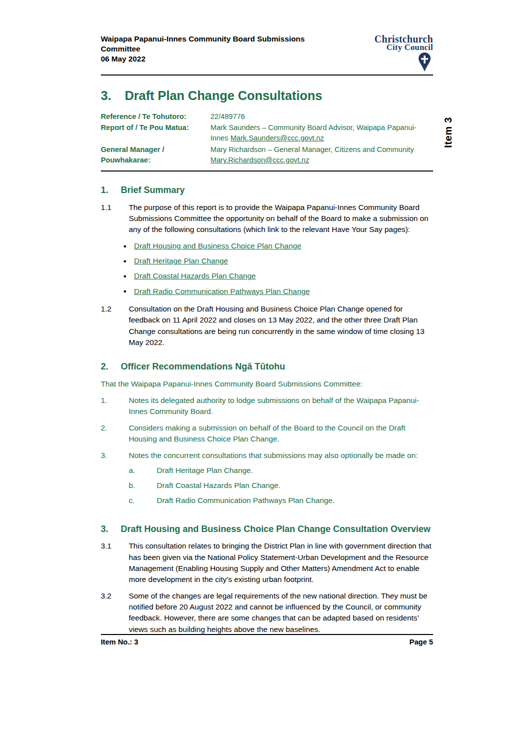Waipapa Papanui-Innes Community Board Submissions
Committee
06 May 2022
ChristchurchCity Council
Item 3
3. Draft Plan Change Consultations
| Reference / Te Tohutoro: | 22/489776 |
| Report of / Te Pou Matua: | Mark Saunders – Community Board Advisor, Waipapa Papanui-Innes Mark.Saunders@ccc.govt.nz |
| General Manager / Pouwhakarae: | Mary Richardson – General Manager, Citizens and Community Mary.Richardson@ccc.govt.nz |
1. Brief Summary
1.1
The purpose of this report is to provide the Waipapa Papanui-Innes Community Board Submissions Committee the opportunity on behalf of the Board to make a submission on any of the following consultations (which link to the relevant Have Your Say pages):
Draft Housing and Business Choice Plan Change
Draft Heritage Plan Change
Draft Coastal Hazards Plan Change
Draft Radio Communication Pathways Plan Change
1.2
Consultation on the Draft Housing and Business Choice Plan Change opened for feedback on 11 April 2022 and closes on 13 May 2022, and the other three Draft Plan Change consultations are being run concurrently in the same window of time closing 13 May 2022.
2. Officer Recommendations Ngā Tūtohu
That the Waipapa Papanui-Innes Community Board Submissions Committee:
Notes its delegated authority to lodge submissions on behalf of the Waipapa Papanui-Innes Community Board.
Considers making a submission on behalf of the Board to the Council on the Draft Housing and Business Choice Plan Change.
Notes the concurrent consultations that submissions may also optionally be made on:
Draft Heritage Plan Change.
Draft Coastal Hazards Plan Change.
Draft Radio Communication Pathways Plan Change.
3. Draft Housing and Business Choice Plan Change Consultation Overview
3.1
This consultation relates to bringing the District Plan in line with government direction that has been given via the National Policy Statement-Urban Development and the Resource Management (Enabling Housing Supply and Other Matters) Amendment Act to enable more development in the city’s existing urban footprint.
3.2
Some of the changes are legal requirements of the new national direction. They must be notified before 20 August 2022 and cannot be influenced by the Council, or community feedback. However, there are some changes that can be adapted based on residents’ views such as building heights above the new baselines.
Item No.: 3 Page 5